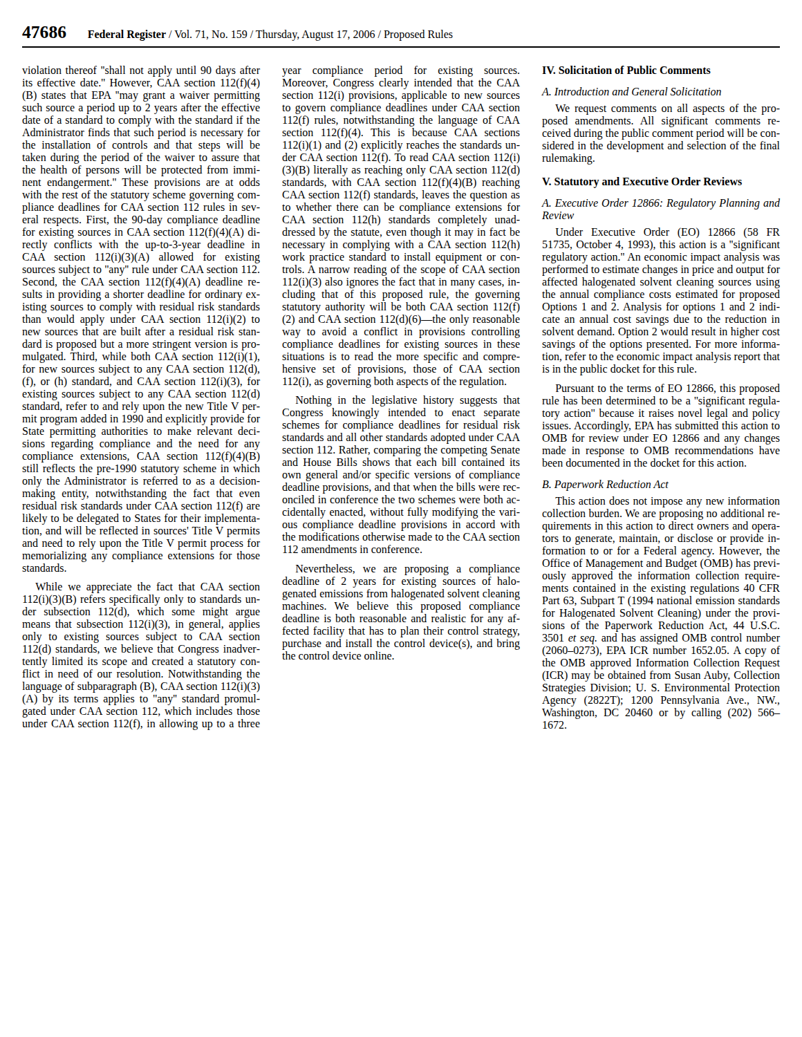47686 Federal Register / Vol. 71, No. 159 / Thursday, August 17, 2006 / Proposed Rules
violation thereof ''shall not apply until 90 days after its effective date.'' However, CAA section 112(f)(4)(B) states that EPA ''may grant a waiver permitting such source a period up to 2 years after the effective date of a standard to comply with the standard if the Administrator finds that such period is necessary for the installation of controls and that steps will be taken during the period of the waiver to assure that the health of persons will be protected from imminent endangerment.'' These provisions are at odds with the rest of the statutory scheme governing compliance deadlines for CAA section 112 rules in several respects. First, the 90-day compliance deadline for existing sources in CAA section 112(f)(4)(A) directly conflicts with the up-to-3-year deadline in CAA section 112(i)(3)(A) allowed for existing sources subject to ''any'' rule under CAA section 112. Second, the CAA section 112(f)(4)(A) deadline results in providing a shorter deadline for ordinary existing sources to comply with residual risk standards than would apply under CAA section 112(i)(2) to new sources that are built after a residual risk standard is proposed but a more stringent version is promulgated. Third, while both CAA section 112(i)(1), for new sources subject to any CAA section 112(d), (f), or (h) standard, and CAA section 112(i)(3), for existing sources subject to any CAA section 112(d) standard, refer to and rely upon the new Title V permit program added in 1990 and explicitly provide for State permitting authorities to make relevant decisions regarding compliance and the need for any compliance extensions, CAA section 112(f)(4)(B) still reflects the pre-1990 statutory scheme in which only the Administrator is referred to as a decision-making entity, notwithstanding the fact that even residual risk standards under CAA section 112(f) are likely to be delegated to States for their implementation, and will be reflected in sources' Title V permits and need to rely upon the Title V permit process for memorializing any compliance extensions for those standards.
While we appreciate the fact that CAA section 112(i)(3)(B) refers specifically only to standards under subsection 112(d), which some might argue means that subsection 112(i)(3), in general, applies only to existing sources subject to CAA section 112(d) standards, we believe that Congress inadvertently limited its scope and created a statutory conflict in need of our resolution. Notwithstanding the language of subparagraph (B), CAA section 112(i)(3)(A) by its terms applies to ''any'' standard promulgated under CAA section 112, which includes those under CAA section 112(f), in allowing up to a three year compliance period for existing sources. Moreover, Congress clearly intended that the CAA section 112(i) provisions, applicable to new sources to govern compliance deadlines under CAA section 112(f) rules, notwithstanding the language of CAA section 112(f)(4). This is because CAA sections 112(i)(1) and (2) explicitly reaches the standards under CAA section 112(f). To read CAA section 112(i)(3)(B) literally as reaching only CAA section 112(d) standards, with CAA section 112(f)(4)(B) reaching CAA section 112(f) standards, leaves the question as to whether there can be compliance extensions for CAA section 112(h) standards completely unaddressed by the statute, even though it may in fact be necessary in complying with a CAA section 112(h) work practice standard to install equipment or controls. A narrow reading of the scope of CAA section 112(i)(3) also ignores the fact that in many cases, including that of this proposed rule, the governing statutory authority will be both CAA section 112(f)(2) and CAA section 112(d)(6)—the only reasonable way to avoid a conflict in provisions controlling compliance deadlines for existing sources in these situations is to read the more specific and comprehensive set of provisions, those of CAA section 112(i), as governing both aspects of the regulation.
Nothing in the legislative history suggests that Congress knowingly intended to enact separate schemes for compliance deadlines for residual risk standards and all other standards adopted under CAA section 112. Rather, comparing the competing Senate and House Bills shows that each bill contained its own general and/or specific versions of compliance deadline provisions, and that when the bills were reconciled in conference the two schemes were both accidentally enacted, without fully modifying the various compliance deadline provisions in accord with the modifications otherwise made to the CAA section 112 amendments in conference.
Nevertheless, we are proposing a compliance deadline of 2 years for existing sources of halogenated emissions from halogenated solvent cleaning machines. We believe this proposed compliance deadline is both reasonable and realistic for any affected facility that has to plan their control strategy, purchase and install the control device(s), and bring the control device online.
IV. Solicitation of Public Comments
A. Introduction and General Solicitation
We request comments on all aspects of the proposed amendments. All significant comments received during the public comment period will be considered in the development and selection of the final rulemaking.
V. Statutory and Executive Order Reviews
A. Executive Order 12866: Regulatory Planning and Review
Under Executive Order (EO) 12866 (58 FR 51735, October 4, 1993), this action is a ''significant regulatory action.'' An economic impact analysis was performed to estimate changes in price and output for affected halogenated solvent cleaning sources using the annual compliance costs estimated for proposed Options 1 and 2. Analysis for options 1 and 2 indicate an annual cost savings due to the reduction in solvent demand. Option 2 would result in higher cost savings of the options presented. For more information, refer to the economic impact analysis report that is in the public docket for this rule.
Pursuant to the terms of EO 12866, this proposed rule has been determined to be a ''significant regulatory action'' because it raises novel legal and policy issues. Accordingly, EPA has submitted this action to OMB for review under EO 12866 and any changes made in response to OMB recommendations have been documented in the docket for this action.
B. Paperwork Reduction Act
This action does not impose any new information collection burden. We are proposing no additional requirements in this action to direct owners and operators to generate, maintain, or disclose or provide information to or for a Federal agency. However, the Office of Management and Budget (OMB) has previously approved the information collection requirements contained in the existing regulations 40 CFR Part 63, Subpart T (1994 national emission standards for Halogenated Solvent Cleaning) under the provisions of the Paperwork Reduction Act, 44 U.S.C. 3501 et seq. and has assigned OMB control number (2060–0273), EPA ICR number 1652.05. A copy of the OMB approved Information Collection Request (ICR) may be obtained from Susan Auby, Collection Strategies Division; U. S. Environmental Protection Agency (2822T); 1200 Pennsylvania Ave., NW., Washington, DC 20460 or by calling (202) 566–1672.